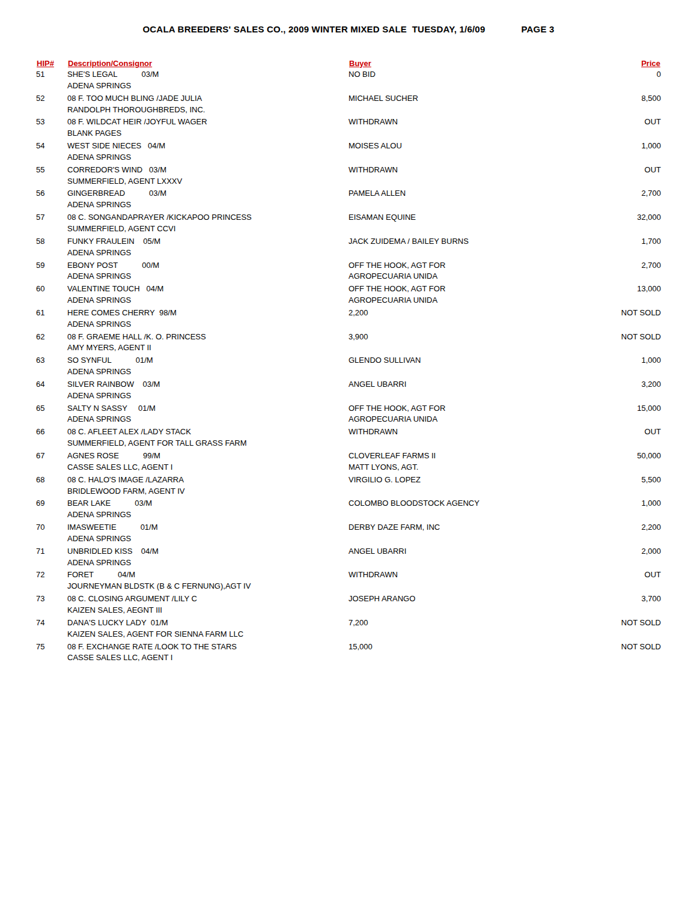OCALA BREEDERS' SALES CO., 2009 WINTER MIXED SALE TUESDAY, 1/6/09PAGE 3
| HIP# | Description/Consignor | Buyer | Price |
| --- | --- | --- | --- |
| 51 | SHE'S LEGAL 03/M | NO BID | 0 |
| | ADENA SPRINGS | | |
| 52 | 08 F. TOO MUCH BLING /JADE JULIA | MICHAEL SUCHER | 8,500 |
| | RANDOLPH THOROUGHBREDS, INC. | | |
| 53 | 08 F. WILDCAT HEIR /JOYFUL WAGER | WITHDRAWN | OUT |
| | BLANK PAGES | | |
| 54 | WEST SIDE NIECES 04/M | MOISES ALOU | 1,000 |
| | ADENA SPRINGS | | |
| 55 | CORREDOR'S WIND 03/M | WITHDRAWN | OUT |
| | SUMMERFIELD, AGENT LXXXV | | |
| 56 | GINGERBREAD 03/M | PAMELA ALLEN | 2,700 |
| | ADENA SPRINGS | | |
| 57 | 08 C. SONGANDAPRAYER /KICKAPOO PRINCESS | EISAMAN EQUINE | 32,000 |
| | SUMMERFIELD, AGENT CCVI | | |
| 58 | FUNKY FRAULEIN 05/M | JACK ZUIDEMA / BAILEY BURNS | 1,700 |
| | ADENA SPRINGS | | |
| 59 | EBONY POST 00/M | OFF THE HOOK, AGT FOR | 2,700 |
| | ADENA SPRINGS | AGROPECUARIA UNIDA | |
| 60 | VALENTINE TOUCH 04/M | OFF THE HOOK, AGT FOR | 13,000 |
| | ADENA SPRINGS | AGROPECUARIA UNIDA | |
| 61 | HERE COMES CHERRY 98/M | 2,200 | NOT SOLD |
| | ADENA SPRINGS | | |
| 62 | 08 F. GRAEME HALL /K. O. PRINCESS | 3,900 | NOT SOLD |
| | AMY MYERS, AGENT II | | |
| 63 | SO SYNFUL 01/M | GLENDO SULLIVAN | 1,000 |
| | ADENA SPRINGS | | |
| 64 | SILVER RAINBOW 03/M | ANGEL UBARRI | 3,200 |
| | ADENA SPRINGS | | |
| 65 | SALTY N SASSY 01/M | OFF THE HOOK, AGT FOR | 15,000 |
| | ADENA SPRINGS | AGROPECUARIA UNIDA | |
| 66 | 08 C. AFLEET ALEX /LADY STACK | WITHDRAWN | OUT |
| | SUMMERFIELD, AGENT FOR TALL GRASS FARM | | |
| 67 | AGNES ROSE 99/M | CLOVERLEAF FARMS II | 50,000 |
| | CASSE SALES LLC, AGENT I | MATT LYONS, AGT. | |
| 68 | 08 C. HALO'S IMAGE /LAZARRA | VIRGILIO G. LOPEZ | 5,500 |
| | BRIDLEWOOD FARM, AGENT IV | | |
| 69 | BEAR LAKE 03/M | COLOMBO BLOODSTOCK AGENCY | 1,000 |
| | ADENA SPRINGS | | |
| 70 | IMASWEETIE 01/M | DERBY DAZE FARM, INC | 2,200 |
| | ADENA SPRINGS | | |
| 71 | UNBRIDLED KISS 04/M | ANGEL UBARRI | 2,000 |
| | ADENA SPRINGS | | |
| 72 | FORET 04/M | WITHDRAWN | OUT |
| | JOURNEYMAN BLDSTK (B & C FERNUNG),AGT IV | | |
| 73 | 08 C. CLOSING ARGUMENT /LILY C | JOSEPH ARANGO | 3,700 |
| | KAIZEN SALES, AEGNT III | | |
| 74 | DANA'S LUCKY LADY 01/M | 7,200 | NOT SOLD |
| | KAIZEN SALES, AGENT FOR SIENNA FARM LLC | | |
| 75 | 08 F. EXCHANGE RATE /LOOK TO THE STARS | 15,000 | NOT SOLD |
| | CASSE SALES LLC, AGENT I | | |